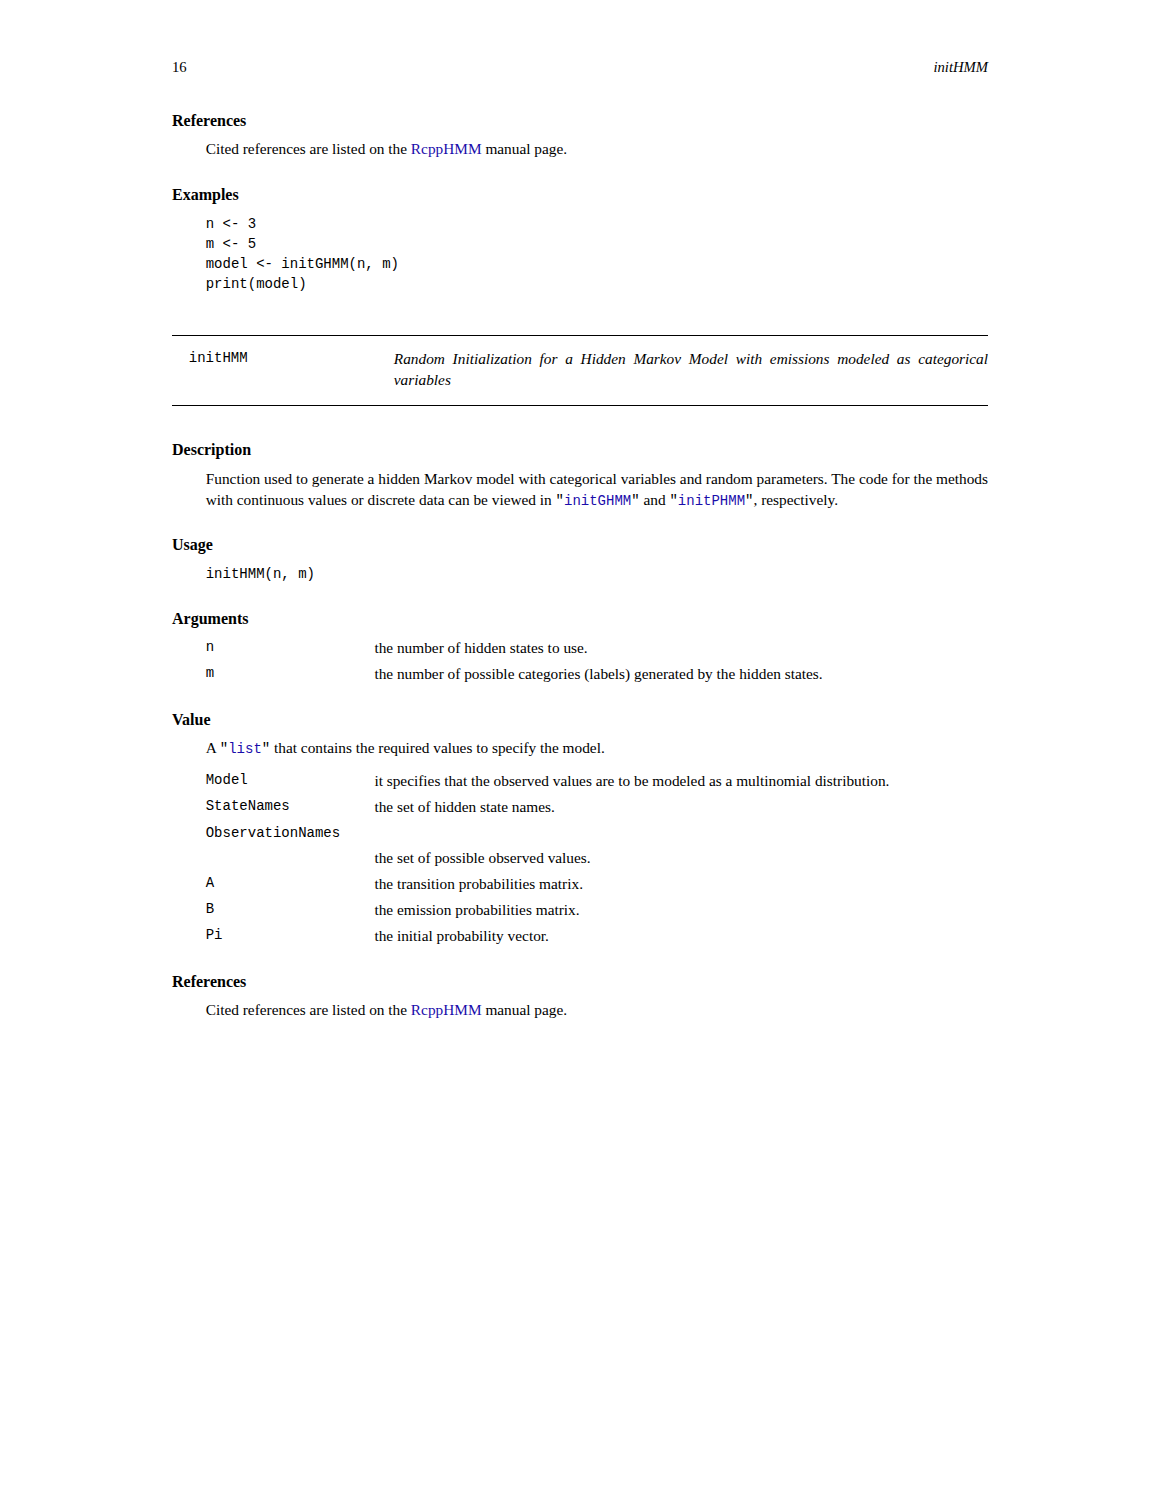16 initHMM
References
Cited references are listed on the RcppHMM manual page.
Examples
n <- 3
m <- 5
model <- initGHMM(n, m)
print(model)
initHMM
Random Initialization for a Hidden Markov Model with emissions modeled as categorical variables
Description
Function used to generate a hidden Markov model with categorical variables and random parameters. The code for the methods with continuous values or discrete data can be viewed in "initGHMM" and "initPHMM", respectively.
Usage
initHMM(n, m)
Arguments
n
the number of hidden states to use.
m
the number of possible categories (labels) generated by the hidden states.
Value
A "list" that contains the required values to specify the model.
Model
it specifies that the observed values are to be modeled as a multinomial distribution.
StateNames
the set of hidden state names.
ObservationNames
the set of possible observed values.
A
the transition probabilities matrix.
B
the emission probabilities matrix.
Pi
the initial probability vector.
References
Cited references are listed on the RcppHMM manual page.